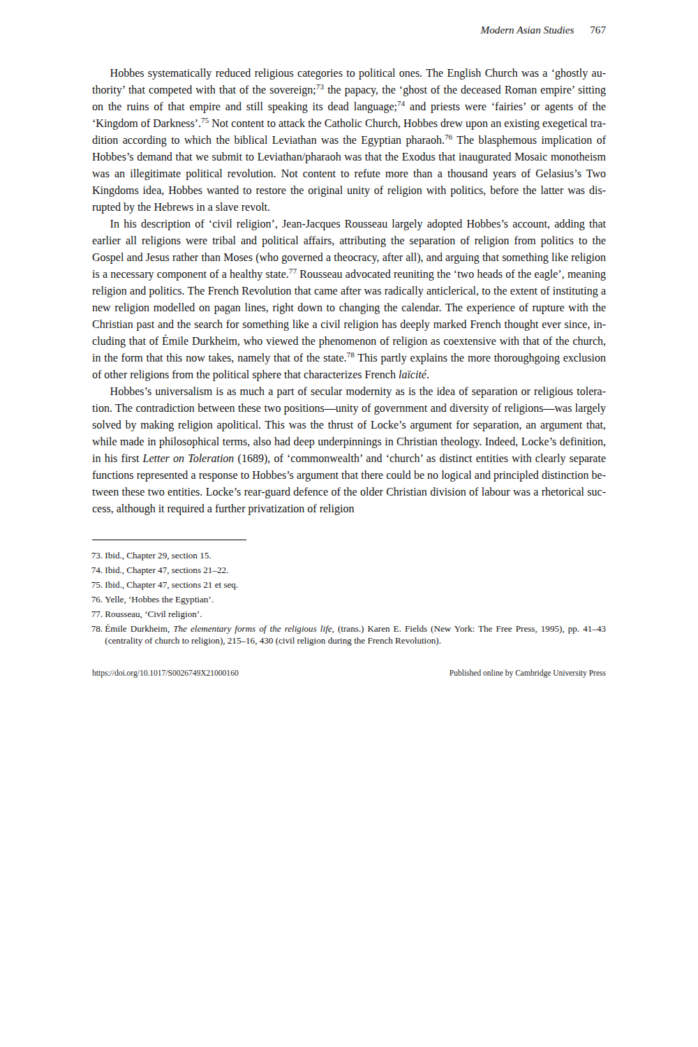Modern Asian Studies767
Hobbes systematically reduced religious categories to political ones. The English Church was a ‘ghostly authority’ that competed with that of the sovereign;73 the papacy, the ‘ghost of the deceased Roman empire’ sitting on the ruins of that empire and still speaking its dead language;74 and priests were ‘fairies’ or agents of the ‘Kingdom of Darkness’.75 Not content to attack the Catholic Church, Hobbes drew upon an existing exegetical tradition according to which the biblical Leviathan was the Egyptian pharaoh.76 The blasphemous implication of Hobbes’s demand that we submit to Leviathan/pharaoh was that the Exodus that inaugurated Mosaic monotheism was an illegitimate political revolution. Not content to refute more than a thousand years of Gelasius’s Two Kingdoms idea, Hobbes wanted to restore the original unity of religion with politics, before the latter was disrupted by the Hebrews in a slave revolt.
In his description of ‘civil religion’, Jean-Jacques Rousseau largely adopted Hobbes’s account, adding that earlier all religions were tribal and political affairs, attributing the separation of religion from politics to the Gospel and Jesus rather than Moses (who governed a theocracy, after all), and arguing that something like religion is a necessary component of a healthy state.77 Rousseau advocated reuniting the ‘two heads of the eagle’, meaning religion and politics. The French Revolution that came after was radically anticlerical, to the extent of instituting a new religion modelled on pagan lines, right down to changing the calendar. The experience of rupture with the Christian past and the search for something like a civil religion has deeply marked French thought ever since, including that of Émile Durkheim, who viewed the phenomenon of religion as coextensive with that of the church, in the form that this now takes, namely that of the state.78 This partly explains the more thoroughgoing exclusion of other religions from the political sphere that characterizes French laïcité.
Hobbes’s universalism is as much a part of secular modernity as is the idea of separation or religious toleration. The contradiction between these two positions—unity of government and diversity of religions—was largely solved by making religion apolitical. This was the thrust of Locke’s argument for separation, an argument that, while made in philosophical terms, also had deep underpinnings in Christian theology. Indeed, Locke’s definition, in his first Letter on Toleration (1689), of ‘commonwealth’ and ‘church’ as distinct entities with clearly separate functions represented a response to Hobbes’s argument that there could be no logical and principled distinction between these two entities. Locke’s rear-guard defence of the older Christian division of labour was a rhetorical success, although it required a further privatization of religion
Ibid., Chapter 29, section 15.
Ibid., Chapter 47, sections 21–22.
Ibid., Chapter 47, sections 21 et seq.
Yelle, ‘Hobbes the Egyptian’.
Rousseau, ‘Civil religion’.
Émile Durkheim, The elementary forms of the religious life, (trans.) Karen E. Fields (New York: The Free Press, 1995), pp. 41–43 (centrality of church to religion), 215–16, 430 (civil religion during the French Revolution).
https://doi.org/10.1017/S0026749X21000160 Published online by Cambridge University Press